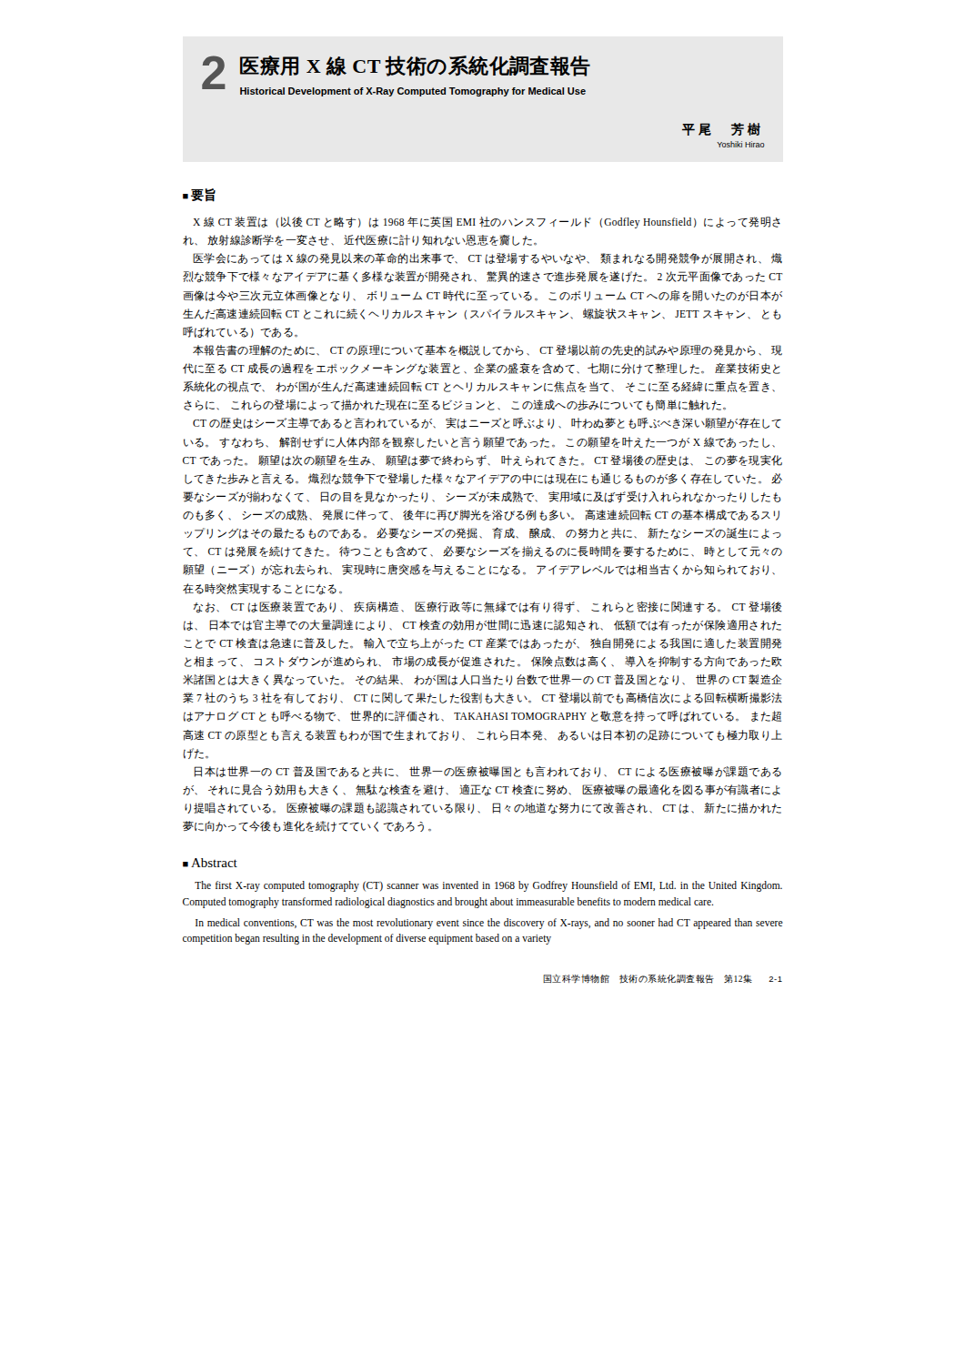2
医療用 X 線 CT 技術の系統化調査報告
Historical Development of X-Ray Computed Tomography for Medical Use
平尾　芳樹
Yoshiki Hirao
要旨
X 線 CT 装置は（以後 CT と略す）は 1968 年に英国 EMI 社のハンスフィールド（Godfley Hounsfield）によって発明され、 放射線診断学を一変させ、 近代医療に計り知れない恩恵を齎した。
医学会にあっては X 線の発見以来の革命的出来事で、 CT は登場するやいなや、 類まれなる開発競争が展開され、 熾烈な競争下で様々なアイデアに基く多様な装置が開発され、 驚異的速さで進歩発展を遂げた。 2 次元平面像であった CT 画像は今や三次元立体画像となり、 ボリューム CT 時代に至っている。 このボリューム CT への扉を開いたのが日本が生んだ高速連続回転 CT とこれに続くヘリカルスキャン（スパイラルスキャン、 螺旋状スキャン、 JETT スキャン、 とも呼ばれている）である。
本報告書の理解のために、 CT の原理について基本を概説してから、 CT 登場以前の先史的試みや原理の発見から、 現代に至る CT 成長の過程をエポックメーキングな装置と、企業の盛衰を含めて、七期に分けて整理した。 産業技術史と系統化の視点で、 わが国が生んだ高速連続回転 CT とヘリカルスキャンに焦点を当て、 そこに至る経緯に重点を置き、 さらに、 これらの登場によって描かれた現在に至るビジョンと、 この達成への歩みについても簡単に触れた。
CT の歴史はシーズ主導であると言われているが、 実はニーズと呼ぶより、 叶わぬ夢とも呼ぶべき深い願望が存在している。 すなわち、 解剖せずに人体内部を観察したいと言う願望であった。 この願望を叶えた一つが X 線であったし、 CT であった。 願望は次の願望を生み、 願望は夢で終わらず、 叶えられてきた。 CT 登場後の歴史は、 この夢を現実化してきた歩みと言える。 熾烈な競争下で登場した様々なアイデアの中には現在にも通じるものが多く存在していた。 必要なシーズが揃わなくて、 日の目を見なかったり、 シーズが未成熟で、 実用域に及ばず受け入れられなかったりしたものも多く、 シーズの成熟、 発展に伴って、 後年に再び脚光を浴びる例も多い。 高速連続回転 CT の基本構成であるスリップリングはその最たるものである。 必要なシーズの発掘、 育成、 醸成、 の努力と共に、 新たなシーズの誕生によって、 CT は発展を続けてきた。 待つことも含めて、 必要なシーズを揃えるのに長時間を要するために、 時として元々の願望（ニーズ）が忘れ去られ、 実現時に唐突感を与えることになる。 アイデアレベルでは相当古くから知られており、 在る時突然実現することになる。
なお、 CT は医療装置であり、 疾病構造、 医療行政等に無縁では有り得ず、 これらと密接に関連する。 CT 登場後は、 日本では官主導での大量調達により、 CT 検査の効用が世間に迅速に認知され、 低額では有ったが保険適用されたことで CT 検査は急速に普及した。 輸入で立ち上がった CT 産業ではあったが、 独自開発による我国に適した装置開発と相まって、 コストダウンが進められ、 市場の成長が促進された。 保険点数は高く、 導入を抑制する方向であった欧米諸国とは大きく異なっていた。 その結果、 わが国は人口当たり台数で世界一の CT 普及国となり、 世界の CT 製造企業 7 社のうち 3 社を有しており、 CT に関して果たした役割も大きい。 CT 登場以前でも高橋信次による回転横断撮影法はアナログ CT とも呼べる物で、 世界的に評価され、 TAKAHASI TOMOGRAPHY と敬意を持って呼ばれている。 また超高速 CT の原型とも言える装置もわが国で生まれており、 これら日本発、 あるいは日本初の足跡についても極力取り上げた。
日本は世界一の CT 普及国であると共に、 世界一の医療被曝国とも言われており、 CT による医療被曝が課題であるが、 それに見合う効用も大きく、 無駄な検査を避け、 適正な CT 検査に努め、 医療被曝の最適化を図る事が有識者により提唱されている。 医療被曝の課題も認識されている限り、 日々の地道な努力にて改善され、 CT は、 新たに描かれた夢に向かって今後も進化を続けてていくであろう。
Abstract
The first X-ray computed tomography (CT) scanner was invented in 1968 by Godfrey Hounsfield of EMI, Ltd. in the United Kingdom. Computed tomography transformed radiological diagnostics and brought about immeasurable benefits to modern medical care.
In medical conventions, CT was the most revolutionary event since the discovery of X-rays, and no sooner had CT appeared than severe competition began resulting in the development of diverse equipment based on a variety
国立科学博物館　技術の系統化調査報告　第12集2-1